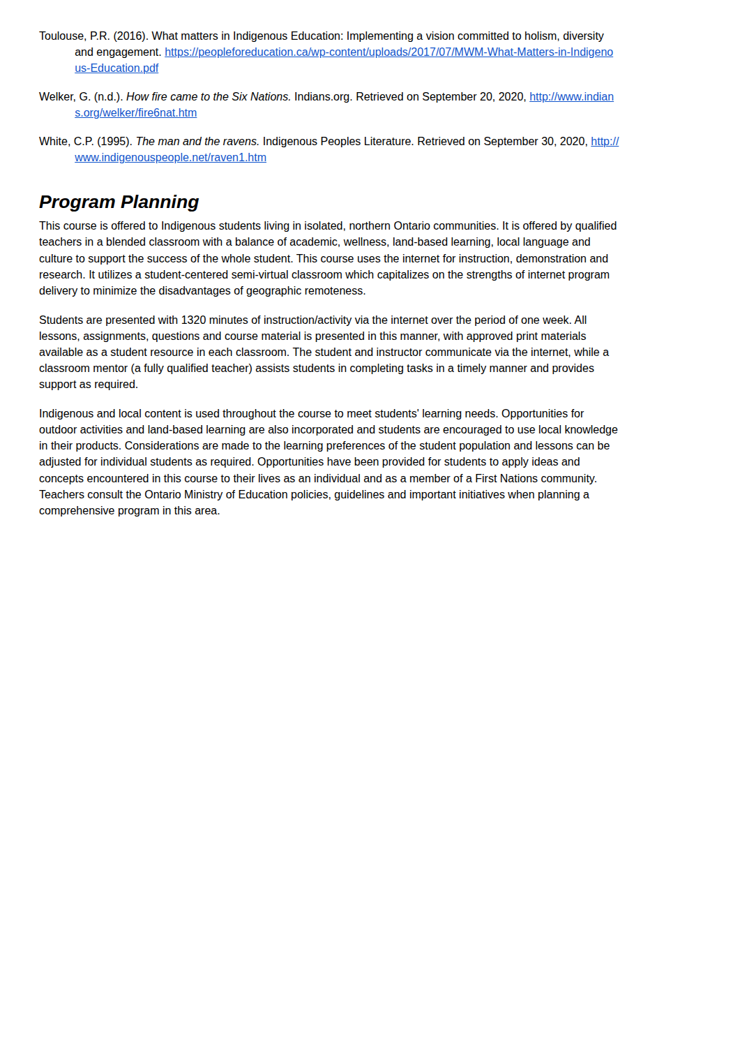Toulouse, P.R. (2016). What matters in Indigenous Education: Implementing a vision committed to holism, diversity and engagement. https://peopleforeducation.ca/wp-content/uploads/2017/07/MWM-What-Matters-in-Indigenous-Education.pdf
Welker, G. (n.d.). How fire came to the Six Nations. Indians.org. Retrieved on September 20, 2020, http://www.indians.org/welker/fire6nat.htm
White, C.P. (1995). The man and the ravens. Indigenous Peoples Literature. Retrieved on September 30, 2020, http://www.indigenouspeople.net/raven1.htm
Program Planning
This course is offered to Indigenous students living in isolated, northern Ontario communities. It is offered by qualified teachers in a blended classroom with a balance of academic, wellness, land-based learning, local language and culture to support the success of the whole student. This course uses the internet for instruction, demonstration and research. It utilizes a student-centered semi-virtual classroom which capitalizes on the strengths of internet program delivery to minimize the disadvantages of geographic remoteness.
Students are presented with 1320 minutes of instruction/activity via the internet over the period of one week. All lessons, assignments, questions and course material is presented in this manner, with approved print materials available as a student resource in each classroom. The student and instructor communicate via the internet, while a classroom mentor (a fully qualified teacher) assists students in completing tasks in a timely manner and provides support as required.
Indigenous and local content is used throughout the course to meet students' learning needs. Opportunities for outdoor activities and land-based learning are also incorporated and students are encouraged to use local knowledge in their products. Considerations are made to the learning preferences of the student population and lessons can be adjusted for individual students as required. Opportunities have been provided for students to apply ideas and concepts encountered in this course to their lives as an individual and as a member of a First Nations community. Teachers consult the Ontario Ministry of Education policies, guidelines and important initiatives when planning a comprehensive program in this area.